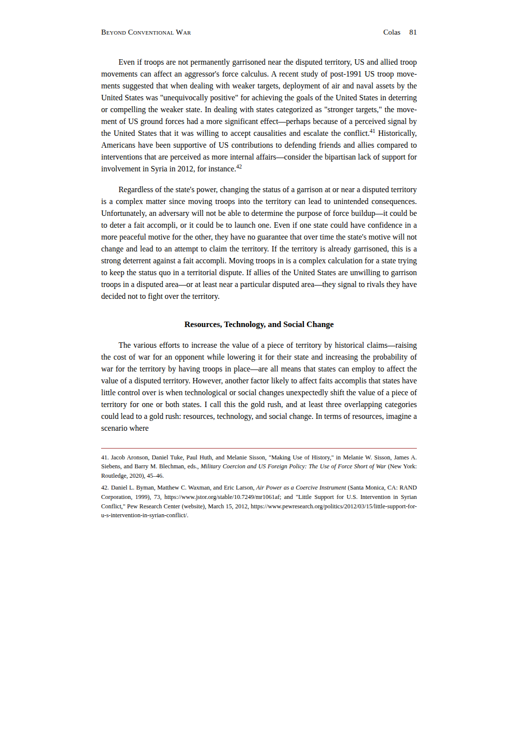Beyond Conventional War Colas 81
Even if troops are not permanently garrisoned near the disputed territory, US and allied troop movements can affect an aggressor's force calculus. A recent study of post-1991 US troop movements suggested that when dealing with weaker targets, deployment of air and naval assets by the United States was "unequivocally positive" for achieving the goals of the United States in deterring or compelling the weaker state. In dealing with states categorized as "stronger targets," the movement of US ground forces had a more significant effect—perhaps because of a perceived signal by the United States that it was willing to accept causalities and escalate the conflict.41 Historically, Americans have been supportive of US contributions to defending friends and allies compared to interventions that are perceived as more internal affairs—consider the bipartisan lack of support for involvement in Syria in 2012, for instance.42
Regardless of the state's power, changing the status of a garrison at or near a disputed territory is a complex matter since moving troops into the territory can lead to unintended consequences. Unfortunately, an adversary will not be able to determine the purpose of force buildup—it could be to deter a fait accompli, or it could be to launch one. Even if one state could have confidence in a more peaceful motive for the other, they have no guarantee that over time the state's motive will not change and lead to an attempt to claim the territory. If the territory is already garrisoned, this is a strong deterrent against a fait accompli. Moving troops in is a complex calculation for a state trying to keep the status quo in a territorial dispute. If allies of the United States are unwilling to garrison troops in a disputed area—or at least near a particular disputed area—they signal to rivals they have decided not to fight over the territory.
Resources, Technology, and Social Change
The various efforts to increase the value of a piece of territory by historical claims—raising the cost of war for an opponent while lowering it for their state and increasing the probability of war for the territory by having troops in place—are all means that states can employ to affect the value of a disputed territory. However, another factor likely to affect faits accomplis that states have little control over is when technological or social changes unexpectedly shift the value of a piece of territory for one or both states. I call this the gold rush, and at least three overlapping categories could lead to a gold rush: resources, technology, and social change. In terms of resources, imagine a scenario where
41. Jacob Aronson, Daniel Tuke, Paul Huth, and Melanie Sisson, "Making Use of History," in Melanie W. Sisson, James A. Siebens, and Barry M. Blechman, eds., Military Coercion and US Foreign Policy: The Use of Force Short of War (New York: Routledge, 2020), 45–46.
42. Daniel L. Byman, Matthew C. Waxman, and Eric Larson, Air Power as a Coercive Instrument (Santa Monica, CA: RAND Corporation, 1999), 73, https://www.jstor.org/stable/10.7249/mr1061af; and "Little Support for U.S. Intervention in Syrian Conflict," Pew Research Center (website), March 15, 2012, https://www.pewresearch.org/politics/2012/03/15/little-support-for-u-s-intervention-in-syrian-conflict/.